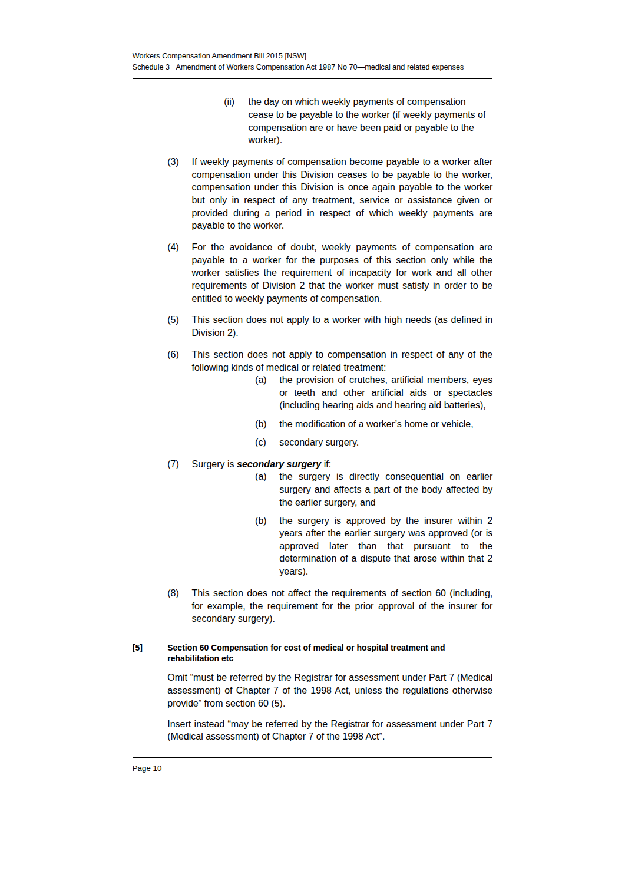Workers Compensation Amendment Bill 2015 [NSW]
Schedule 3 Amendment of Workers Compensation Act 1987 No 70—medical and related expenses
(ii) the day on which weekly payments of compensation cease to be payable to the worker (if weekly payments of compensation are or have been paid or payable to the worker).
(3) If weekly payments of compensation become payable to a worker after compensation under this Division ceases to be payable to the worker, compensation under this Division is once again payable to the worker but only in respect of any treatment, service or assistance given or provided during a period in respect of which weekly payments are payable to the worker.
(4) For the avoidance of doubt, weekly payments of compensation are payable to a worker for the purposes of this section only while the worker satisfies the requirement of incapacity for work and all other requirements of Division 2 that the worker must satisfy in order to be entitled to weekly payments of compensation.
(5) This section does not apply to a worker with high needs (as defined in Division 2).
(6) This section does not apply to compensation in respect of any of the following kinds of medical or related treatment:
(a) the provision of crutches, artificial members, eyes or teeth and other artificial aids or spectacles (including hearing aids and hearing aid batteries),
(b) the modification of a worker’s home or vehicle,
(c) secondary surgery.
(7) Surgery is secondary surgery if:
(a) the surgery is directly consequential on earlier surgery and affects a part of the body affected by the earlier surgery, and
(b) the surgery is approved by the insurer within 2 years after the earlier surgery was approved (or is approved later than that pursuant to the determination of a dispute that arose within that 2 years).
(8) This section does not affect the requirements of section 60 (including, for example, the requirement for the prior approval of the insurer for secondary surgery).
[5] Section 60 Compensation for cost of medical or hospital treatment and rehabilitation etc
Omit “must be referred by the Registrar for assessment under Part 7 (Medical assessment) of Chapter 7 of the 1998 Act, unless the regulations otherwise provide” from section 60 (5).
Insert instead “may be referred by the Registrar for assessment under Part 7 (Medical assessment) of Chapter 7 of the 1998 Act”.
Page 10